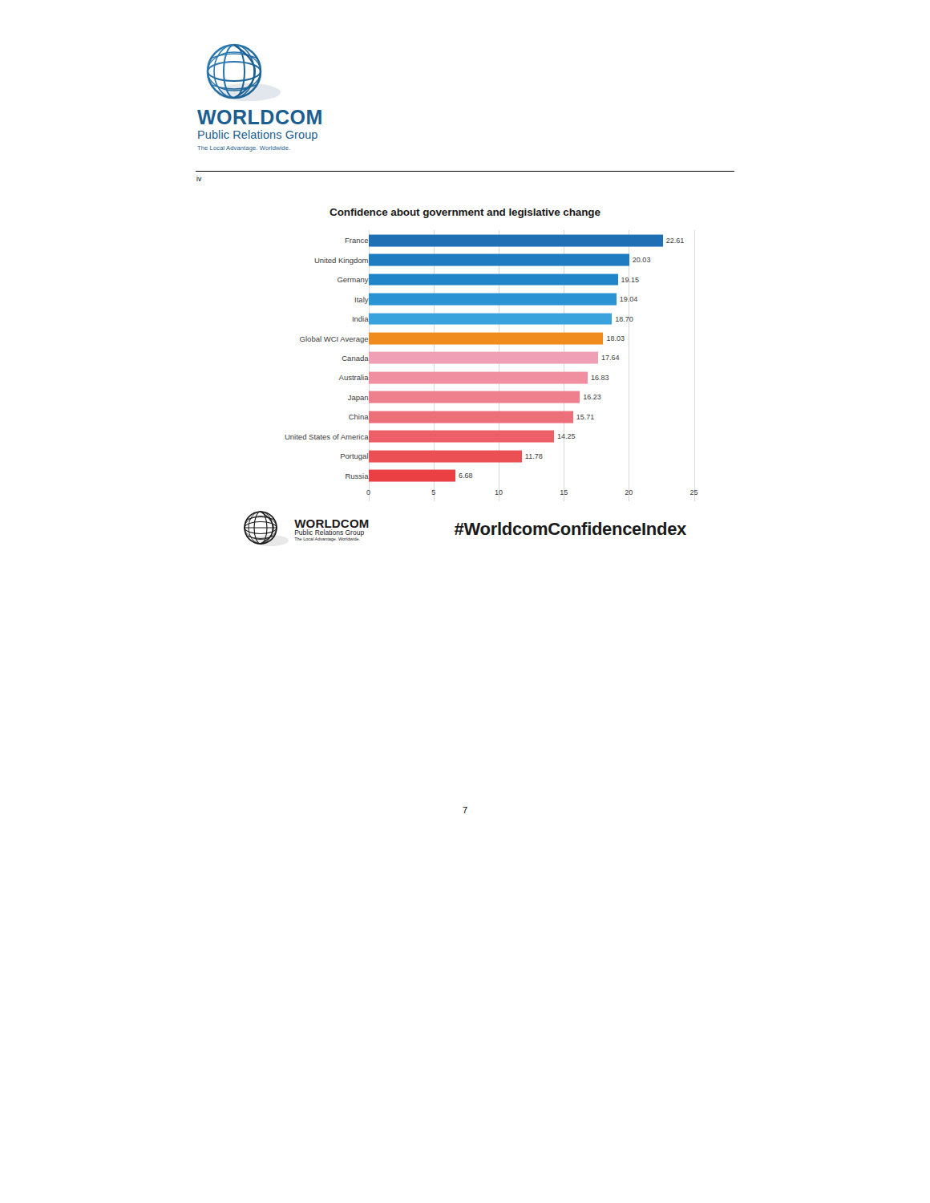WORLDCOM
Public Relations Group
The Local Advantage. Worldwide.
iv
Confidence about government and legislative change
| France | 22.61 |
| United Kingdom | 20.03 |
| Germany | 19.15 |
| Italy | 19.04 |
| India | 18.70 |
| Global WCI Average | 18.03 |
| Canada | 17.64 |
| Australia | 16.83 |
| Japan | 16.23 |
| China | 15.71 |
| United States of America | 14.25 |
| Portugal | 11.78 |
| Russia | 6.68 |
| | 0 5 10 15 20 25 |
WORLDCOM
Public Relations Group
The Local Advantage. Worldwide.
#WorldcomConfidenceIndex
7